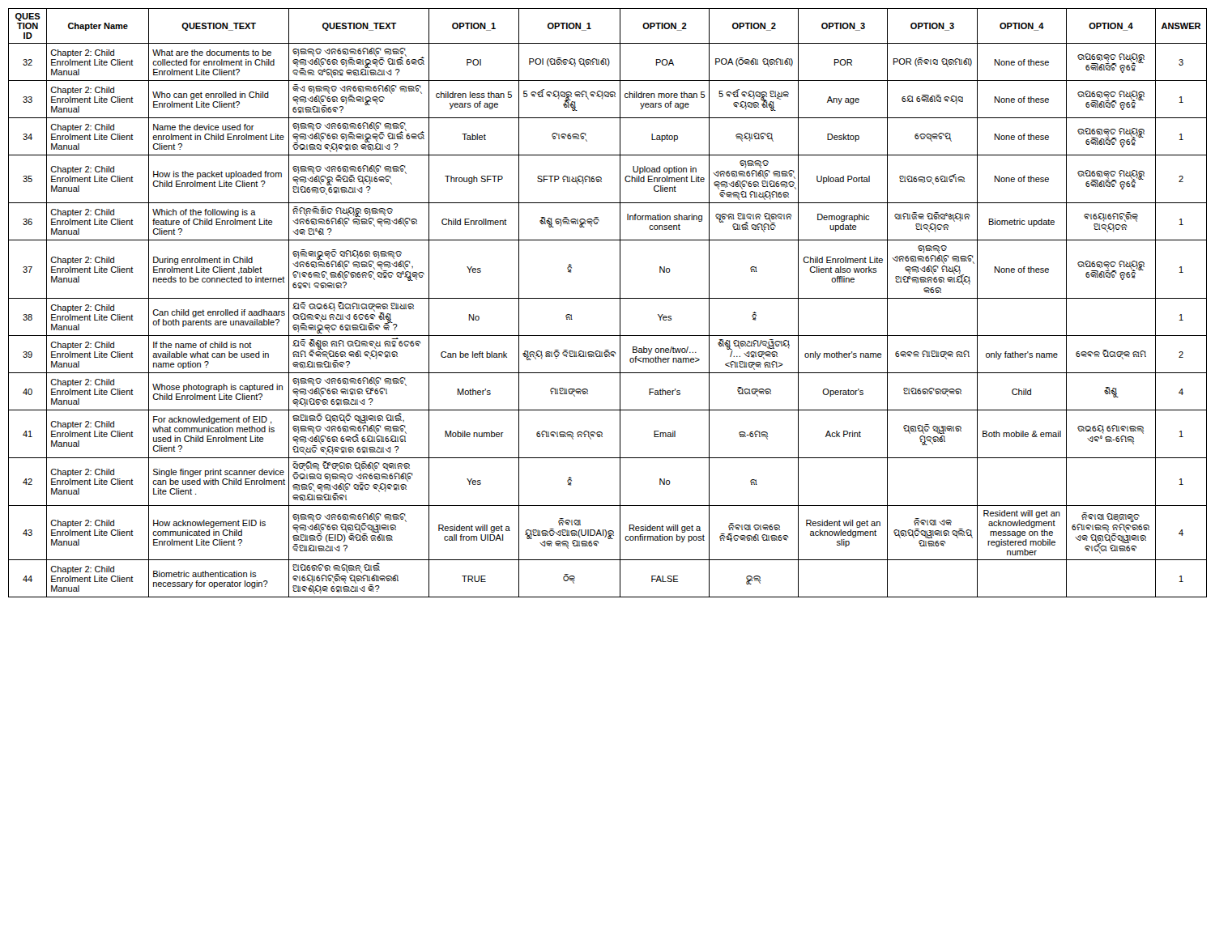| QUES TION ID | Chapter Name | QUESTION_TEXT | QUESTION_TEXT | OPTION_1 | OPTION_1 | OPTION_2 | OPTION_2 | OPTION_3 | OPTION_3 | OPTION_4 | OPTION_4 | ANSWER |
| --- | --- | --- | --- | --- | --- | --- | --- | --- | --- | --- | --- | --- |
| 32 | Chapter 2: Child Enrolment Lite Client Manual | What are the documents to be collected for enrolment in Child Enrolment Lite Client? | ଚାଇଲ୍ଡ ଏନରୋଲମେଣ୍ଟ ଲାଇଟ୍ କ୍ଲାଏଣ୍ଟରେ ଚାଲିକାଭୁକ୍ତି ପାଇଁ କେଉଁ ଦଲିଲ ସଂଗ୍ରହ କରାଯାଇଥାଏ ? | POI | POI (ପରିଚୟ ପ୍ରମାଣ) | POA | POA (ଠିକଣା ପ୍ରମାଣ) | POR | POR (ନିବାସ ପ୍ରମାଣ) | None of these | ଉପରୋକ୍ତ ମଧ୍ୟରୁ କୌଣସିଟି ନୁହେଁ | 3 |
| 33 | Chapter 2: Child Enrolment Lite Client Manual | Who can get enrolled in Child Enrolment Lite Client? | କିଏ ଚାଇଲ୍ଡ ଏନରୋଲମେଣ୍ଟ ଲାଇଟ୍ କ୍ଲାଏଣ୍ଟରେ ଚାଲିକାଭୁକ୍ତ ହୋଇପାରିବେ? | children less than 5 years of age | 5 ବର୍ଷ ବୟସରୁ କମ୍ ବୟସର ଶିଶୁ | children more than 5 years of age | 5 ବର୍ଷ ବୟସରୁ ଅଧିକ ବୟସର ଶିଶୁ | Any age | ଯେ କୌଣସି ବୟସ | None of these | ଉପରୋକ୍ତ ମଧ୍ୟରୁ କୌଣସିଟି ନୁହେଁ | 1 |
| 34 | Chapter 2: Child Enrolment Lite Client Manual | Name the device used for enrolment in Child Enrolment Lite Client ? | ଚାଇଲ୍ଡ ଏନରୋଲମେଣ୍ଟ ଲାଇଟ୍ କ୍ଲାଏଣ୍ଟରେ ଚାଲିକାଭୁକ୍ତି ପାଇଁ କେଉଁ ଡିଭାଇସ ବ୍ୟବହାର କରାଯାଏ ? | Tablet | ଟାବଲେଟ୍ | Laptop | ଲ୍ୟାପଟପ୍ | Desktop | ଡେସ୍କଟପ୍ | None of these | ଉପରୋକ୍ତ ମଧ୍ୟରୁ କୌଣସିଟି ନୁହେଁ | 1 |
| 35 | Chapter 2: Child Enrolment Lite Client Manual | How is the packet uploaded from Child Enrolment Lite Client ? | ଚାଇଲ୍ଡ ଏନରୋଲମେଣ୍ଟ ଲାଇଟ୍ କ୍ଲାଏଣ୍ଟରୁ କିପରି ପ୍ୟାକେଟ୍ ଅପଲୋଡ୍ ହୋଇଥାଏ ? | Through SFTP | SFTP ମାଧ୍ୟମରେ | Upload option in Child Enrolment Lite Client | ଚାଇଲ୍ଡ ଏନରୋଲମେଣ୍ଟ ଲାଇଟ୍ କ୍ଲାଏଣ୍ଟରେ ଅପଲୋଡ୍ ବିକଲ୍ପ ମାଧ୍ୟମରେ | Upload Portal | ଅପଲୋଡ୍ ପୋର୍ଟାଲ | None of these | ଉପରୋକ୍ତ ମଧ୍ୟରୁ କୌଣସିଟି ନୁହେଁ | 2 |
| 36 | Chapter 2: Child Enrolment Lite Client Manual | Which of the following is a feature of Child Enrolment Lite Client ? | ନିମ୍ନଲିଖିତ ମଧ୍ୟରୁ ଚାଇଲ୍ଡ ଏନରୋଲମେଣ୍ଟ ଲାଇଟ୍ କ୍ଲାଏଣ୍ଟର ଏକ ଅଂଶ ? | Child Enrollment | ଶିଶୁ ଚାଲିକାଭୁକ୍ତି | Information sharing consent | ସୂଚନା ଆଦାନ ପ୍ରଦାନ ପାଇଁ ସମ୍ମତି | Demographic update | ସାମାଜିକ ପରିସଂଖ୍ୟାନ ଅଦ୍ୟତନ | Biometric update | ବାୟୋମେଟ୍ରିକ୍ ଅଦ୍ୟତନ | 1 |
| 37 | Chapter 2: Child Enrolment Lite Client Manual | During enrolment in Child Enrolment Lite Client ,tablet needs to be connected to internet | ଚାଲିକାଭୁକ୍ତି ସମୟରେ ଚାଇଲ୍ଡ ଏନରୋଲମେଣ୍ଟ ଲାଇଟ୍ କ୍ଲାଏଣ୍ଟ, ଟାବଲେଟ୍ ଇଣ୍ଟରନେଟ୍ ସହିତ ସଂଯୁକ୍ତ ହେବା ଦରକାର? | Yes | ହଁ | No | ନା | Child Enrolment Lite Client also works offline | ଚାଇଲ୍ଡ ଏନରୋଲମେଣ୍ଟ ଲାଇଟ୍ କ୍ଲାଏଣ୍ଟ ମଧ୍ୟ ଅଫଲାଇନରେ କାର୍ଯ୍ୟ କରେ | None of these | ଉପରୋକ୍ତ ମଧ୍ୟରୁ କୌଣସିଟି ନୁହେଁ | 1 |
| 38 | Chapter 2: Child Enrolment Lite Client Manual | Can child get enrolled if aadhaars of both parents are unavailable? | ଯଦି ଉଭୟେ ପିତାମାତାଙ୍କର ଆଧାର ଉପଲବ୍ଧ ନଥାଏ ତେବେ ଶିଶୁ ଚାଲିକାଭୁକ୍ତ ହୋଇପାରିବ କି ? | No | ନା | Yes | ହଁ | | | | | 1 |
| 39 | Chapter 2: Child Enrolment Lite Client Manual | If the name of child is not available what can be used in name option ? | ଯଦି ଶିଶୁର ନାମ ଉପଲବ୍ଧ ନାହିଁ ତେବେ ନାମ ବିକଳ୍ପରେ କଣ ବ୍ୟବହାର କରାଯାଇପାରିବ? | Can be left blank | ଶୂନ୍ୟ ଛାଡ଼ି ଦିଆଯାଇପାରିବ | Baby one/two/… of<mother name> | ଶିଶୁ ପ୍ରଥମ/ଦ୍ୱିତୀୟ /… ଏହାଙ୍କର <ମାଆଙ୍କ ନାମ> | only mother's name | କେବଳ ମାଆଙ୍କ ନାମ | only father's name | କେବଳ ପିତାଙ୍କ ନାମ | 2 |
| 40 | Chapter 2: Child Enrolment Lite Client Manual | Whose photograph is captured in Child Enrolment Lite Client? | ଚାଇଲ୍ଡ ଏନରୋଲମେଣ୍ଟ ଲାଇଟ୍ କ୍ଲାଏଣ୍ଟରେ କାହାର ଫଟୋ କ୍ୟାପଚର ହୋଇଥାଏ ? | Mother's | ମାଆଙ୍କର | Father's | ପିତାଙ୍କର | Operator's | ଅପରେଟରଙ୍କର | Child | ଶିଶୁ | 4 |
| 41 | Chapter 2: Child Enrolment Lite Client Manual | For acknowledgement of EID , what communication method is used in Child Enrolment Lite Client ? | ଇଆଇଡି ପ୍ରାପ୍ତି ସ୍ୱୀକାର ପାଇଁ, ଚାଇଲ୍ଡ ଏନରୋଲମେଣ୍ଟ ଲାଇଟ୍ କ୍ଲାଏଣ୍ଟରେ କେଉଁ ଯୋଗାଯୋଗ ପଦ୍ଧତି ବ୍ୟବହାର ହୋଇଥାଏ ? | Mobile number | ମୋବାଇଲ୍ ନମ୍ବର | Email | ଇ-ମେଲ୍ | Ack Print | ପ୍ରାପ୍ତି ସ୍ୱୀକାର ମୁଦ୍ରଣ | Both mobile & email | ଉଭୟେ ମୋବାଇଲ୍ ଏବଂ ଇ-ମେଲ୍ | 1 |
| 42 | Chapter 2: Child Enrolment Lite Client Manual | Single finger print scanner device can be used with Child Enrolment Lite Client . | ସିଙ୍ଗିଲ୍ ଫିଙ୍ଗର ପ୍ରିଣ୍ଟ ସ୍କାନର ଡିଭାଇସ ଚାଇଲ୍ଡ ଏନରୋଲମେଣ୍ଟ ଲାଇଟ୍ କ୍ଲାଏଣ୍ଟ ସହିତ ବ୍ୟବହାର କରାଯାଇପାରିବା | Yes | ହଁ | No | ନା | | | | | 1 |
| 43 | Chapter 2: Child Enrolment Lite Client Manual | How acknowlegement EID is communicated in Child Enrolment Lite Client ? | ଚାଇଲ୍ଡ ଏନରୋଲମେଣ୍ଟ ଲାଇଟ୍ କ୍ଲାଏଣ୍ଟରେ ପ୍ରାପ୍ତିସ୍ୱୀକାର ଇଆଇଡି (EID) କିପରି ଜଣାଇ ଦିଆଯାଇଥାଏ ? | Resident will get a call from UIDAI | ନିବାସୀ ୟୁଆଇଡିଏଆଇ(UIDAI)ରୁ ଏକ କଲ୍ ପାଇବେ | Resident will get a confirmation by post | ନିବାସୀ ଡାକରେ ନିଶ୍ଚିତକରଣ ପାଇବେ | Resident wil get an acknowledgment slip | ନିବାସୀ ଏକ ପ୍ରାପ୍ତିସ୍ୱୀକାର ସ୍ଲିପ୍ ପାଇବେ | Resident will get an acknowledgment message on the registered mobile number | ନିବାସୀ ପଞ୍ଜୀକୃତ ମୋବାଇଲ୍ ନମ୍ବରରେ ଏକ ପ୍ରାପ୍ତିସ୍ୱୀକାର ବାର୍ତ୍ତା ପାଇବେ | 4 |
| 44 | Chapter 2: Child Enrolment Lite Client Manual | Biometric authentication is necessary for operator login? | ଅପରେଟର ଲଗ୍ଇନ୍ ପାଇଁ ବାୟୋମେଟ୍ରିକ୍ ପ୍ରମାଣୀକରଣ ଆବଶ୍ୟକ ହୋଇଥାଏ କି? | TRUE | ଠିକ୍ | FALSE | ଭୁଲ୍ | | | | | 1 |